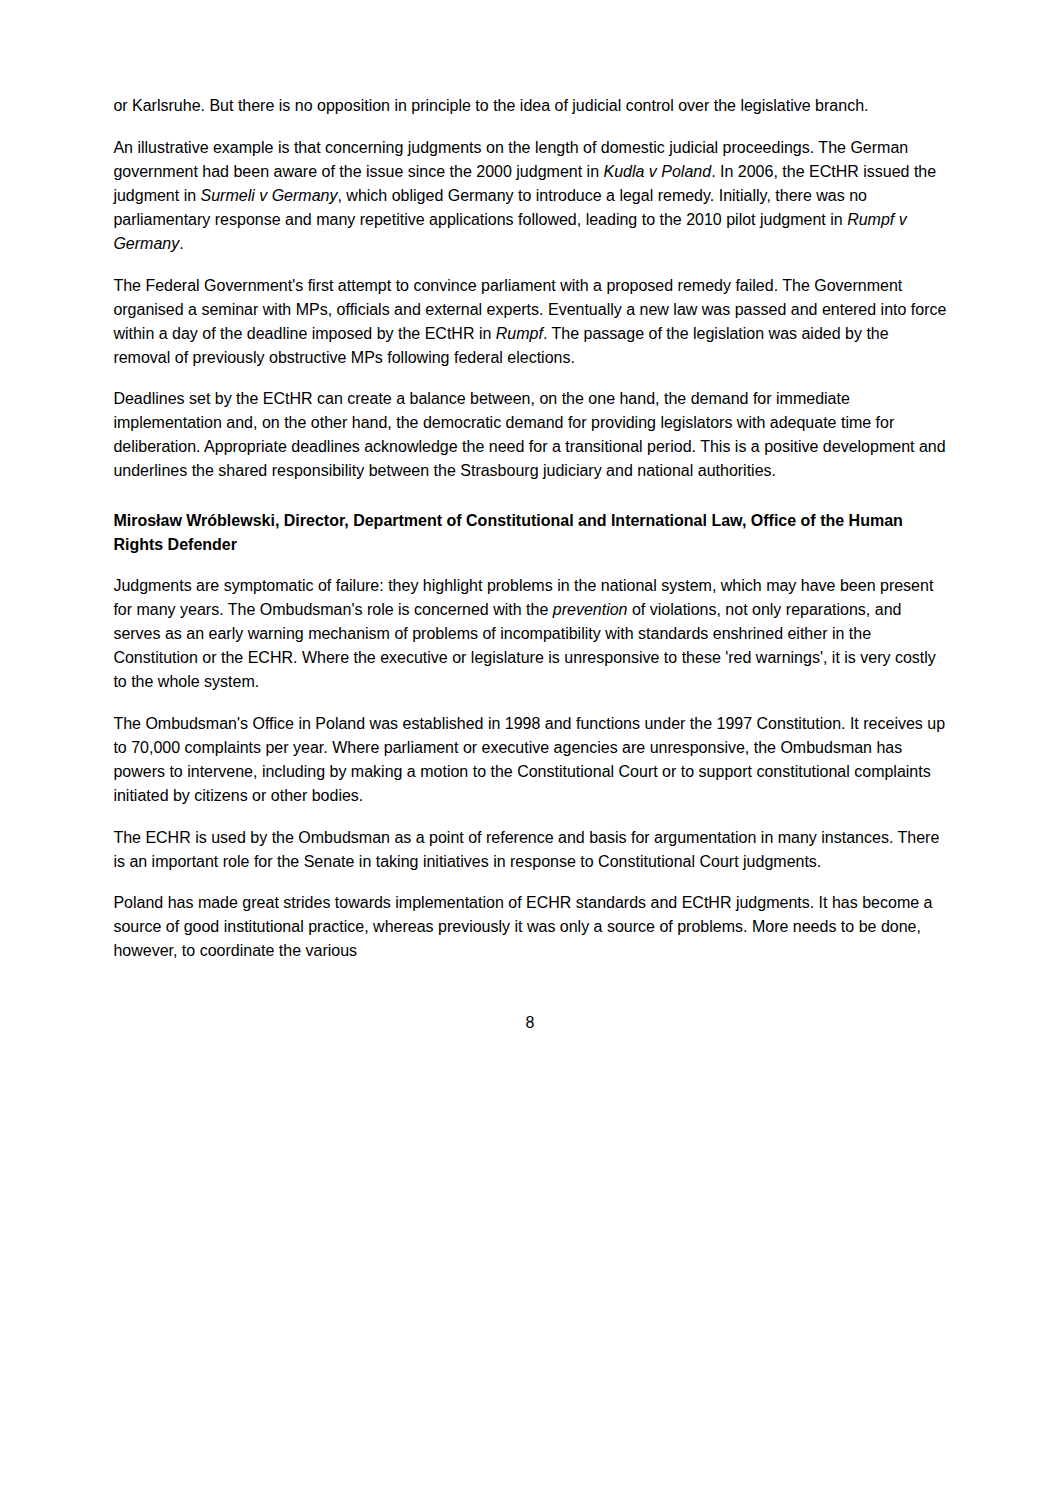or Karlsruhe. But there is no opposition in principle to the idea of judicial control over the legislative branch.
An illustrative example is that concerning judgments on the length of domestic judicial proceedings. The German government had been aware of the issue since the 2000 judgment in Kudla v Poland. In 2006, the ECtHR issued the judgment in Surmeli v Germany, which obliged Germany to introduce a legal remedy. Initially, there was no parliamentary response and many repetitive applications followed, leading to the 2010 pilot judgment in Rumpf v Germany.
The Federal Government's first attempt to convince parliament with a proposed remedy failed. The Government organised a seminar with MPs, officials and external experts. Eventually a new law was passed and entered into force within a day of the deadline imposed by the ECtHR in Rumpf. The passage of the legislation was aided by the removal of previously obstructive MPs following federal elections.
Deadlines set by the ECtHR can create a balance between, on the one hand, the demand for immediate implementation and, on the other hand, the democratic demand for providing legislators with adequate time for deliberation. Appropriate deadlines acknowledge the need for a transitional period. This is a positive development and underlines the shared responsibility between the Strasbourg judiciary and national authorities.
Mirosław Wróblewski, Director, Department of Constitutional and International Law, Office of the Human Rights Defender
Judgments are symptomatic of failure: they highlight problems in the national system, which may have been present for many years. The Ombudsman's role is concerned with the prevention of violations, not only reparations, and serves as an early warning mechanism of problems of incompatibility with standards enshrined either in the Constitution or the ECHR. Where the executive or legislature is unresponsive to these 'red warnings', it is very costly to the whole system.
The Ombudsman's Office in Poland was established in 1998 and functions under the 1997 Constitution. It receives up to 70,000 complaints per year. Where parliament or executive agencies are unresponsive, the Ombudsman has powers to intervene, including by making a motion to the Constitutional Court or to support constitutional complaints initiated by citizens or other bodies.
The ECHR is used by the Ombudsman as a point of reference and basis for argumentation in many instances. There is an important role for the Senate in taking initiatives in response to Constitutional Court judgments.
Poland has made great strides towards implementation of ECHR standards and ECtHR judgments. It has become a source of good institutional practice, whereas previously it was only a source of problems. More needs to be done, however, to coordinate the various
8